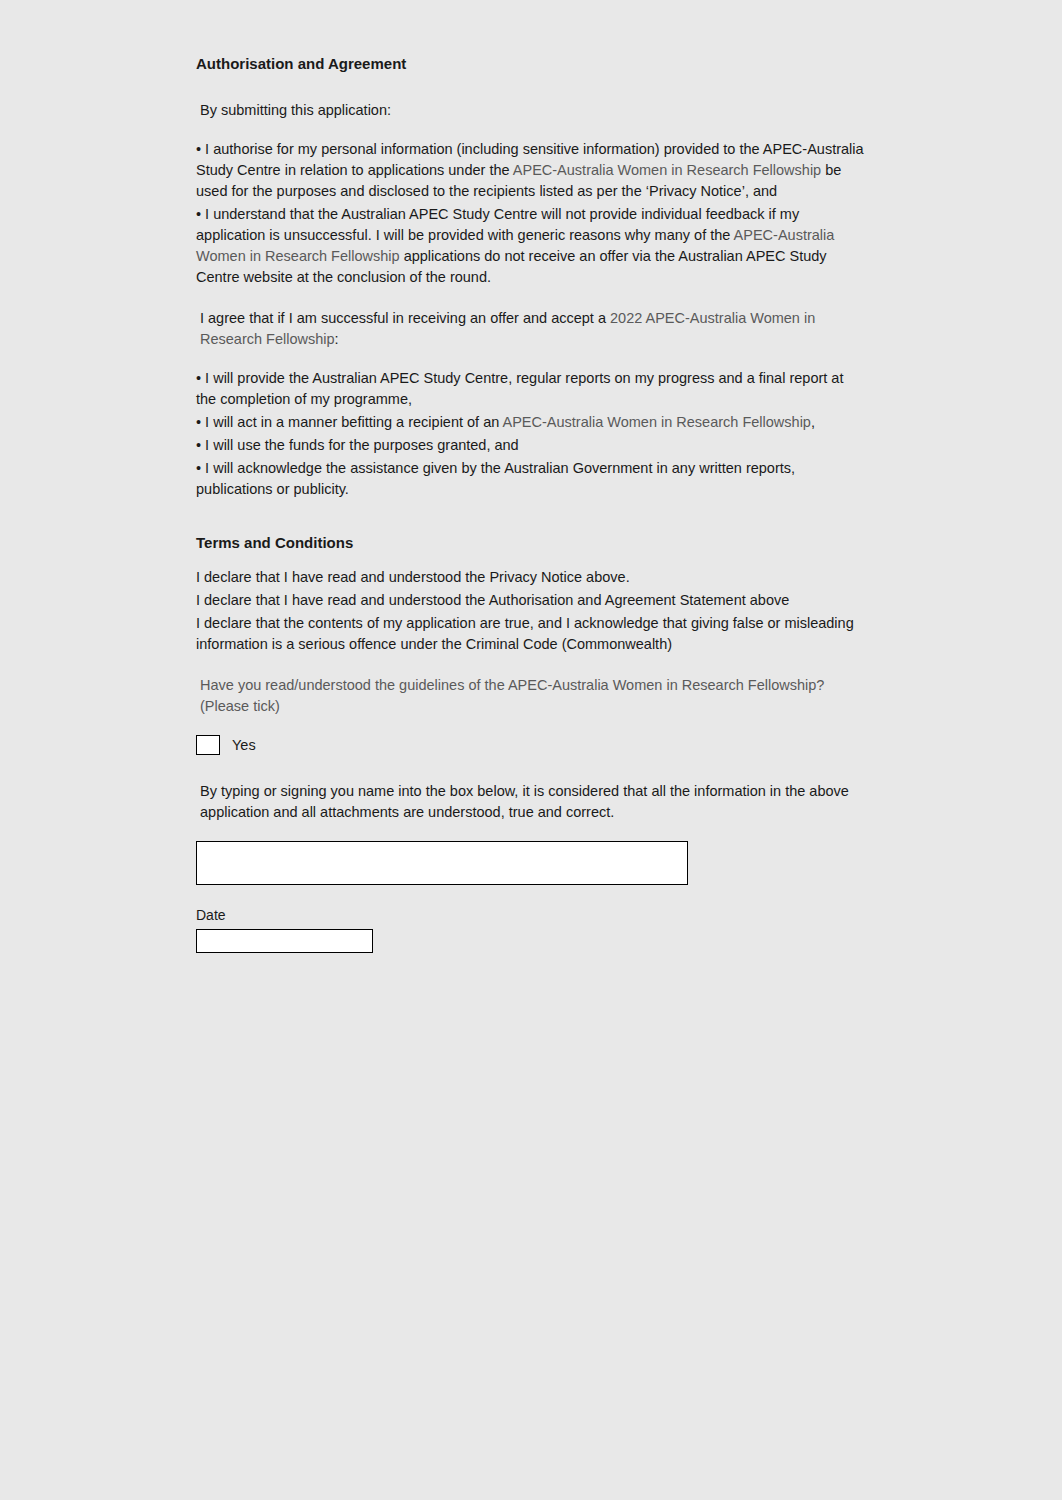Authorisation and Agreement
By submitting this application:
• I authorise for my personal information (including sensitive information) provided to the APEC-Australia Study Centre in relation to applications under the APEC-Australia Women in Research Fellowship be used for the purposes and disclosed to the recipients listed as per the ‘Privacy Notice’, and
• I understand that the Australian APEC Study Centre will not provide individual feedback if my application is unsuccessful. I will be provided with generic reasons why many of the APEC-Australia Women in Research Fellowship applications do not receive an offer via the Australian APEC Study Centre website at the conclusion of the round.
I agree that if I am successful in receiving an offer and accept a 2022 APEC-Australia Women in Research Fellowship:
• I will provide the Australian APEC Study Centre, regular reports on my progress and a final report at the completion of my programme,
• I will act in a manner befitting a recipient of an APEC-Australia Women in Research Fellowship,
• I will use the funds for the purposes granted, and
• I will acknowledge the assistance given by the Australian Government in any written reports, publications or publicity.
Terms and Conditions
I declare that I have read and understood the Privacy Notice above.
I declare that I have read and understood the Authorisation and Agreement Statement above
I declare that the contents of my application are true, and I acknowledge that giving false or misleading information is a serious offence under the Criminal Code (Commonwealth)
Have you read/understood the guidelines of the APEC-Australia Women in Research Fellowship? (Please tick)
Yes
By typing or signing you name into the box below, it is considered that all the information in the above application and all attachments are understood, true and correct.
Date